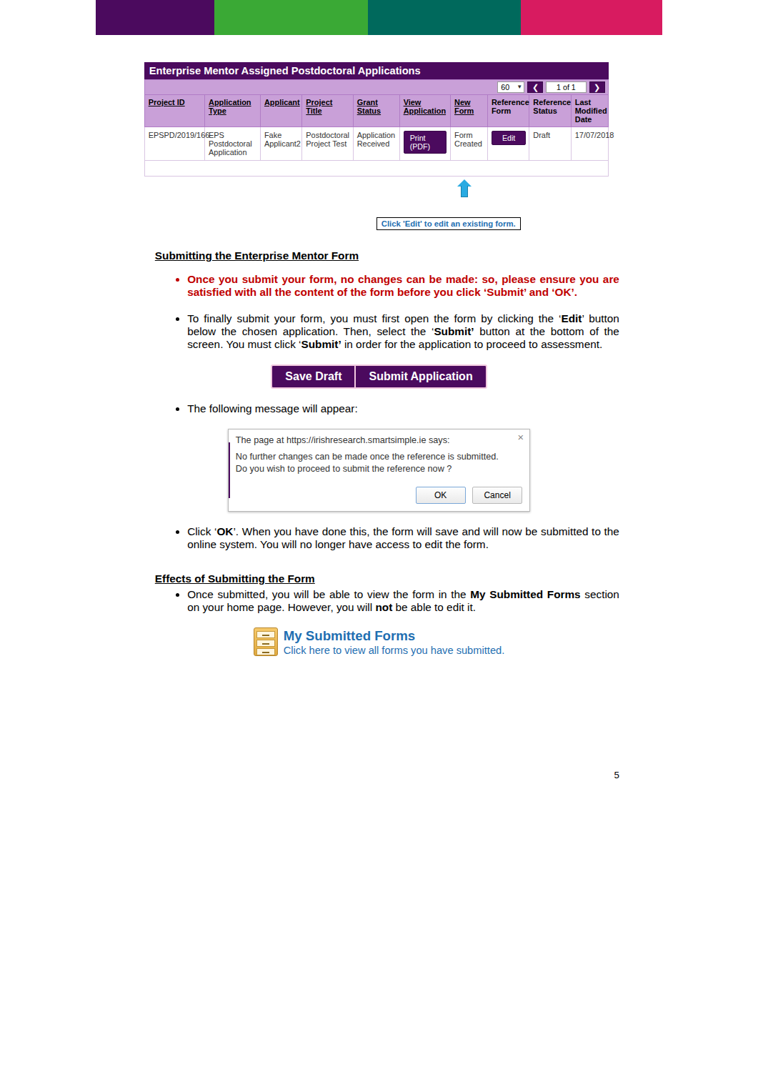Enterprise Mentor Assigned Postdoctoral Applications
| 60 ▼ ❮ 1 of 1 ❯ |
| Project ID | Application Type | Applicant | Project Title | Grant Status | View Application | New Form | Reference Form | Reference Status | Last Modified Date |
| EPSPD/2019/166 | EPS Postdoctoral Application | Fake Applicant2 | Postdoctoral Project Test | Application Received | Print (PDF) | Form Created | Edit | Draft | 17/07/2018 |
Click 'Edit' to edit an existing form.
Submitting the Enterprise Mentor Form
Once you submit your form, no changes can be made: so, please ensure you are satisfied with all the content of the form before you click ‘Submit’ and ‘OK’.
To finally submit your form, you must first open the form by clicking the ‘Edit’ button below the chosen application. Then, select the ‘Submit’ button at the bottom of the screen. You must click ‘Submit’ in order for the application to proceed to assessment.
Save Draft Submit Application
The following message will appear:
×
The page at https://irishresearch.smartsimple.ie says:
No further changes can be made once the reference is submitted.
Do you wish to proceed to submit the reference now ?
OK Cancel
Click ‘OK’. When you have done this, the form will save and will now be submitted to the online system. You will no longer have access to edit the form.
Effects of Submitting the Form
Once submitted, you will be able to view the form in the My Submitted Forms section on your home page. However, you will not be able to edit it.
My Submitted Forms
Click here to view all forms you have submitted.
5